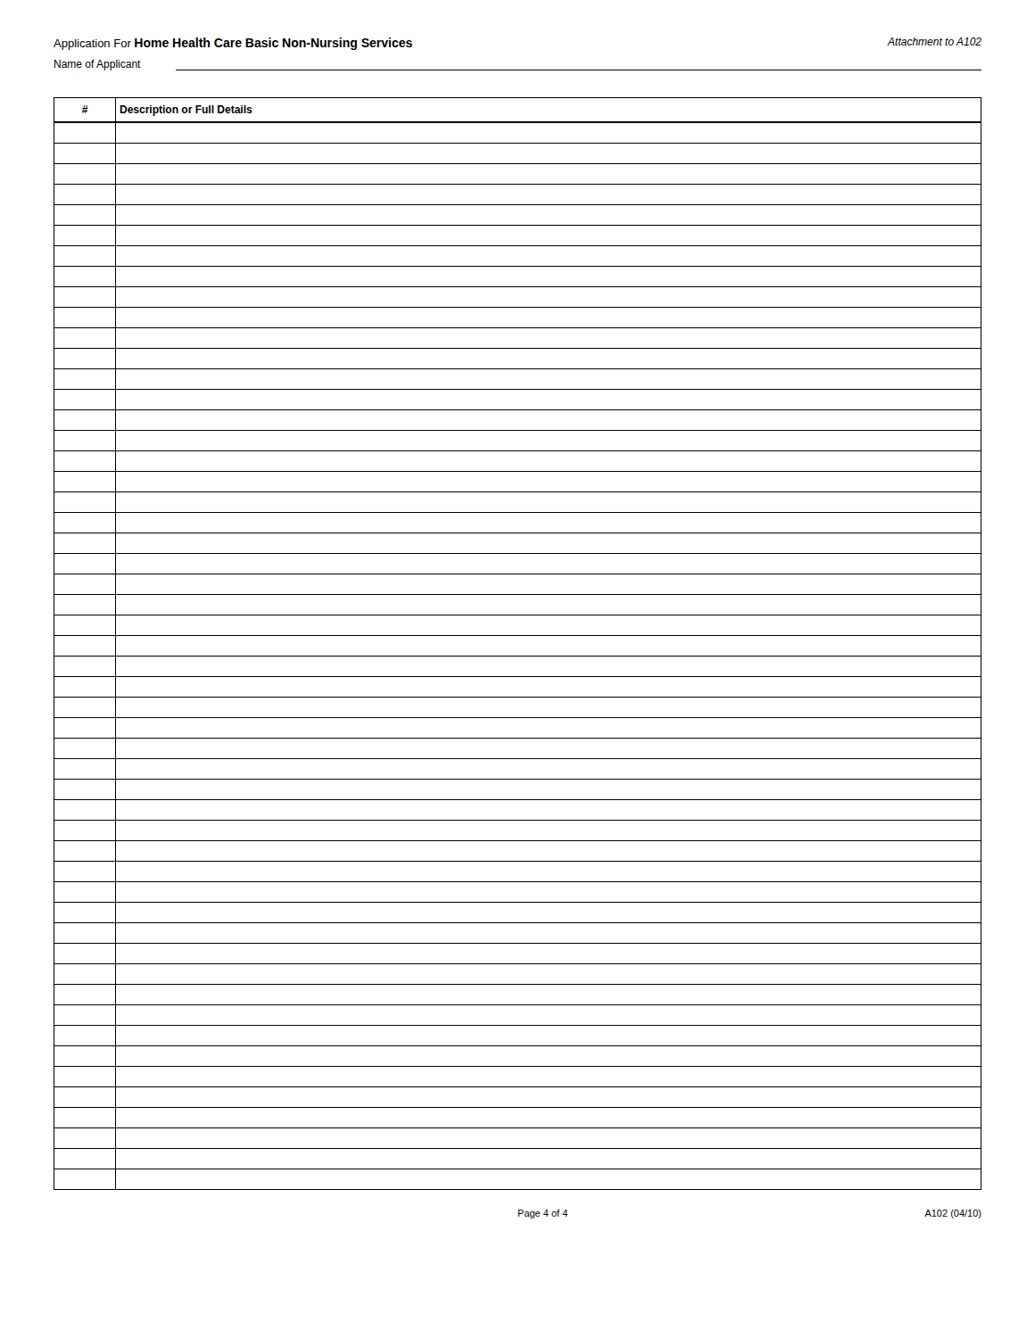Attachment to A102
Application For Home Health Care Basic Non-Nursing Services
Name of Applicant
| # | Description or Full Details |
| --- | --- |
Page 4 of 4
A102 (04/10)